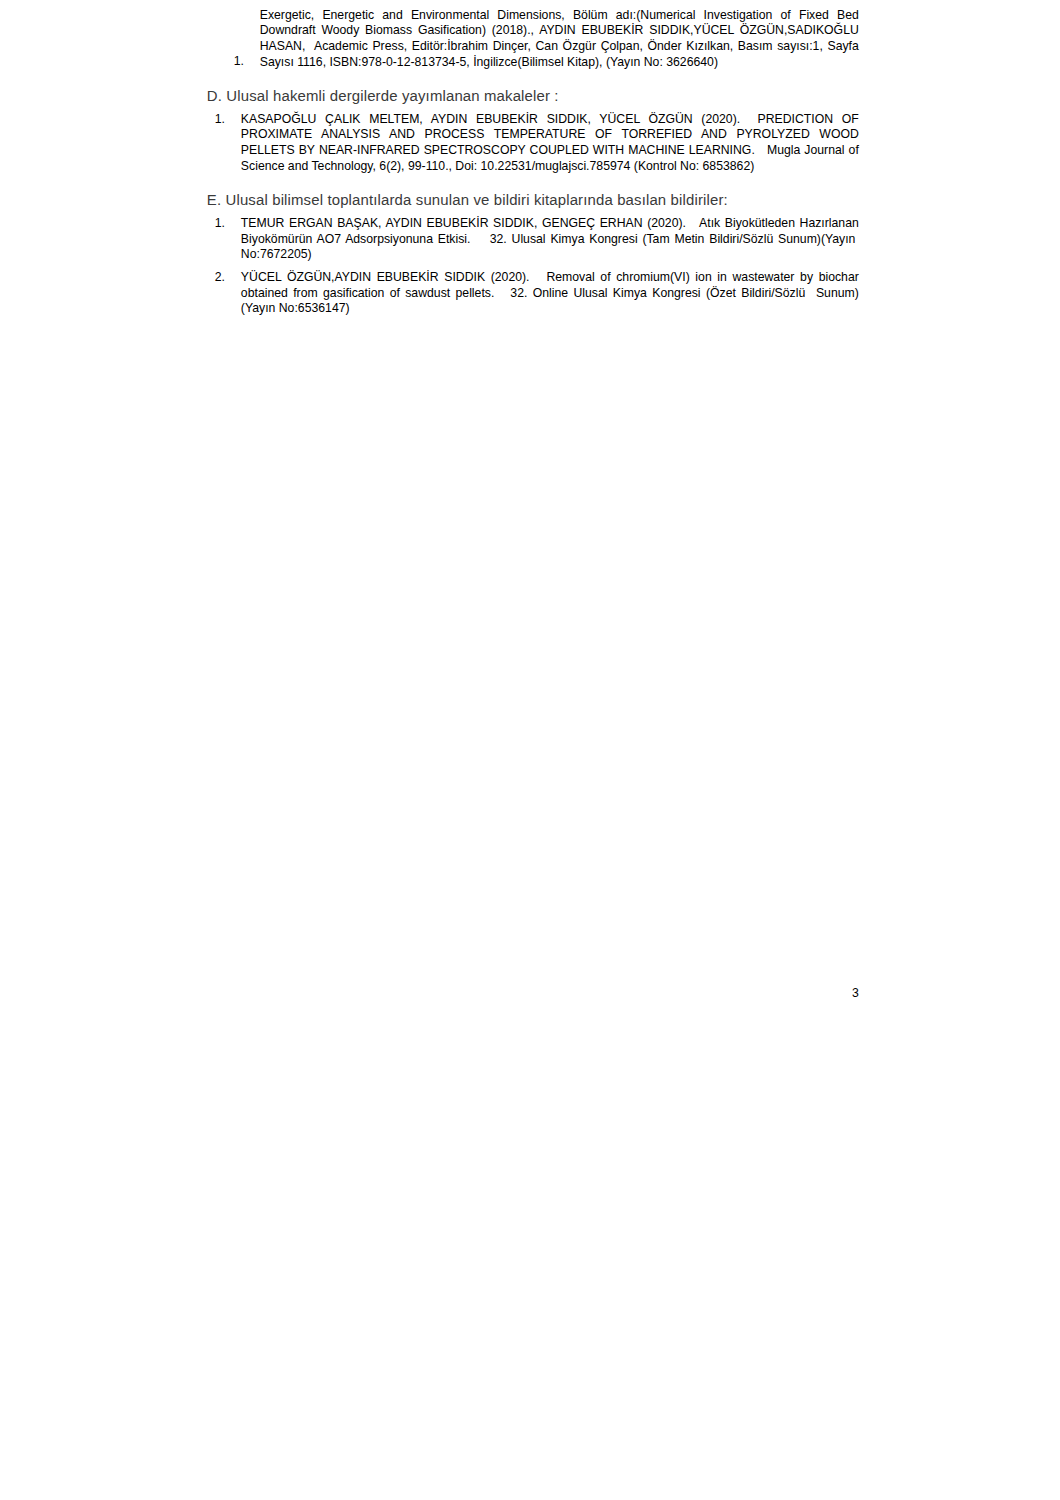1.
Exergetic, Energetic and Environmental Dimensions, Bölüm adı:(Numerical Investigation of Fixed Bed Downdraft Woody Biomass Gasification) (2018)., AYDIN EBUBEKİR SIDDIK,YÜCEL ÖZGÜN,SADIKOĞLU HASAN, Academic Press, Editör:İbrahim Dinçer, Can Özgür Çolpan, Önder Kızılkan, Basım sayısı:1, Sayfa Sayısı 1116, ISBN:978-0-12-813734-5, İngilizce(Bilimsel Kitap), (Yayın No: 3626640)
D. Ulusal hakemli dergilerde yayımlanan makaleler :
1.
KASAPOĞLU ÇALIK MELTEM, AYDIN EBUBEKİR SIDDIK, YÜCEL ÖZGÜN (2020). PREDICTION OF PROXIMATE ANALYSIS AND PROCESS TEMPERATURE OF TORREFIED AND PYROLYZED WOOD PELLETS BY NEAR-INFRARED SPECTROSCOPY COUPLED WITH MACHINE LEARNING. Mugla Journal of Science and Technology, 6(2), 99-110., Doi: 10.22531/muglajsci.785974 (Kontrol No: 6853862)
E. Ulusal bilimsel toplantılarda sunulan ve bildiri kitaplarında basılan bildiriler:
1.
TEMUR ERGAN BAŞAK, AYDIN EBUBEKİR SIDDIK, GENGEÇ ERHAN (2020). Atık Biyokütleden Hazırlanan Biyokömürün AO7 Adsorpsiyonuna Etkisi. 32. Ulusal Kimya Kongresi (Tam Metin Bildiri/Sözlü Sunum)(Yayın No:7672205)
2.
YÜCEL ÖZGÜN,AYDIN EBUBEKİR SIDDIK (2020). Removal of chromium(VI) ion in wastewater by biochar obtained from gasification of sawdust pellets. 32. Online Ulusal Kimya Kongresi (Özet Bildiri/Sözlü Sunum)(Yayın No:6536147)
3